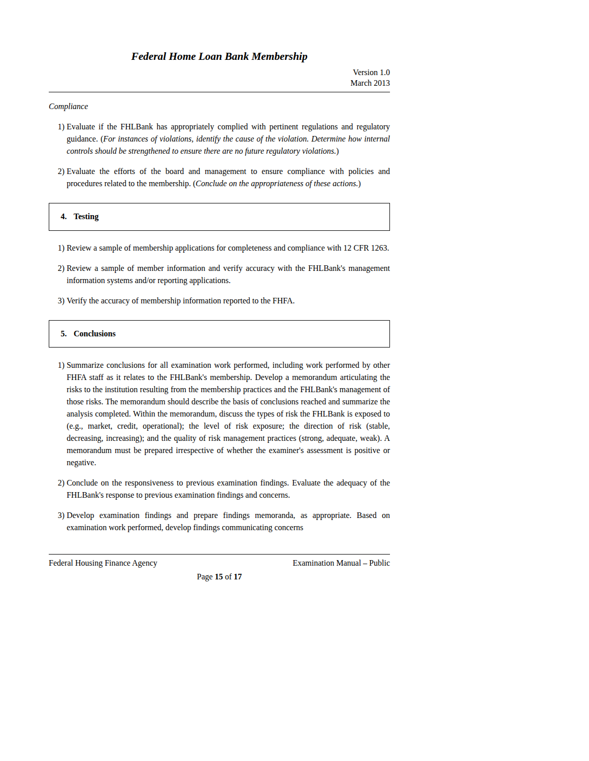Federal Home Loan Bank Membership
Version 1.0
March 2013
Compliance
Evaluate if the FHLBank has appropriately complied with pertinent regulations and regulatory guidance. (For instances of violations, identify the cause of the violation. Determine how internal controls should be strengthened to ensure there are no future regulatory violations.)
Evaluate the efforts of the board and management to ensure compliance with policies and procedures related to the membership. (Conclude on the appropriateness of these actions.)
4. Testing
Review a sample of membership applications for completeness and compliance with 12 CFR 1263.
Review a sample of member information and verify accuracy with the FHLBank's management information systems and/or reporting applications.
Verify the accuracy of membership information reported to the FHFA.
5. Conclusions
Summarize conclusions for all examination work performed, including work performed by other FHFA staff as it relates to the FHLBank's membership. Develop a memorandum articulating the risks to the institution resulting from the membership practices and the FHLBank's management of those risks. The memorandum should describe the basis of conclusions reached and summarize the analysis completed. Within the memorandum, discuss the types of risk the FHLBank is exposed to (e.g., market, credit, operational); the level of risk exposure; the direction of risk (stable, decreasing, increasing); and the quality of risk management practices (strong, adequate, weak). A memorandum must be prepared irrespective of whether the examiner's assessment is positive or negative.
Conclude on the responsiveness to previous examination findings. Evaluate the adequacy of the FHLBank's response to previous examination findings and concerns.
Develop examination findings and prepare findings memoranda, as appropriate. Based on examination work performed, develop findings communicating concerns
Federal Housing Finance Agency Examination Manual – Public
Page 15 of 17